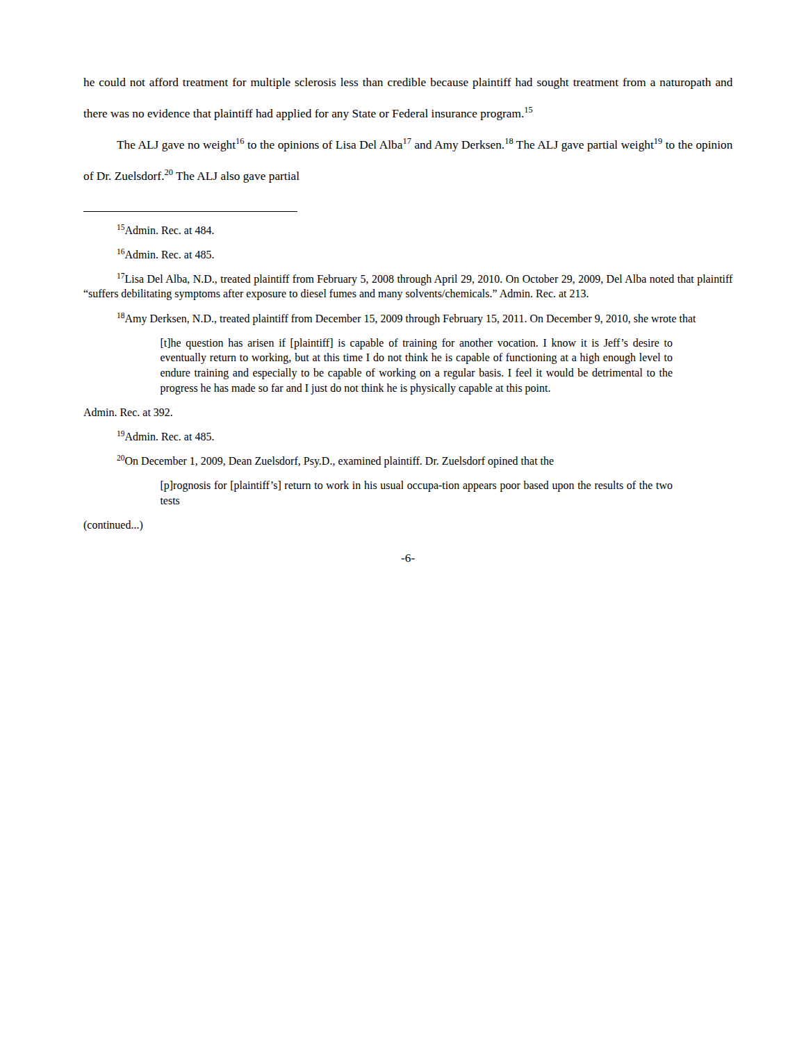he could not afford treatment for multiple sclerosis less than credible because plaintiff had sought treatment from a naturopath and there was no evidence that plaintiff had applied for any State or Federal insurance program.15
The ALJ gave no weight16 to the opinions of Lisa Del Alba17 and Amy Derksen.18 The ALJ gave partial weight19 to the opinion of Dr. Zuelsdorf.20 The ALJ also gave partial
15Admin. Rec. at 484.
16Admin. Rec. at 485.
17Lisa Del Alba, N.D., treated plaintiff from February 5, 2008 through April 29, 2010. On October 29, 2009, Del Alba noted that plaintiff “suffers debilitating symptoms after exposure to diesel fumes and many solvents/chemicals.” Admin. Rec. at 213.
18Amy Derksen, N.D., treated plaintiff from December 15, 2009 through February 15, 2011. On December 9, 2010, she wrote that
[t]he question has arisen if [plaintiff] is capable of training for another vocation. I know it is Jeff’s desire to eventually return to working, but at this time I do not think he is capable of functioning at a high enough level to endure training and especially to be capable of working on a regular basis. I feel it would be detrimental to the progress he has made so far and I just do not think he is physically capable at this point.
Admin. Rec. at 392.
19Admin. Rec. at 485.
20On December 1, 2009, Dean Zuelsdorf, Psy.D., examined plaintiff. Dr. Zuelsdorf opined that the
[p]rognosis for [plaintiff’s] return to work in his usual occupa-tion appears poor based upon the results of the two tests
(continued...)
-6-